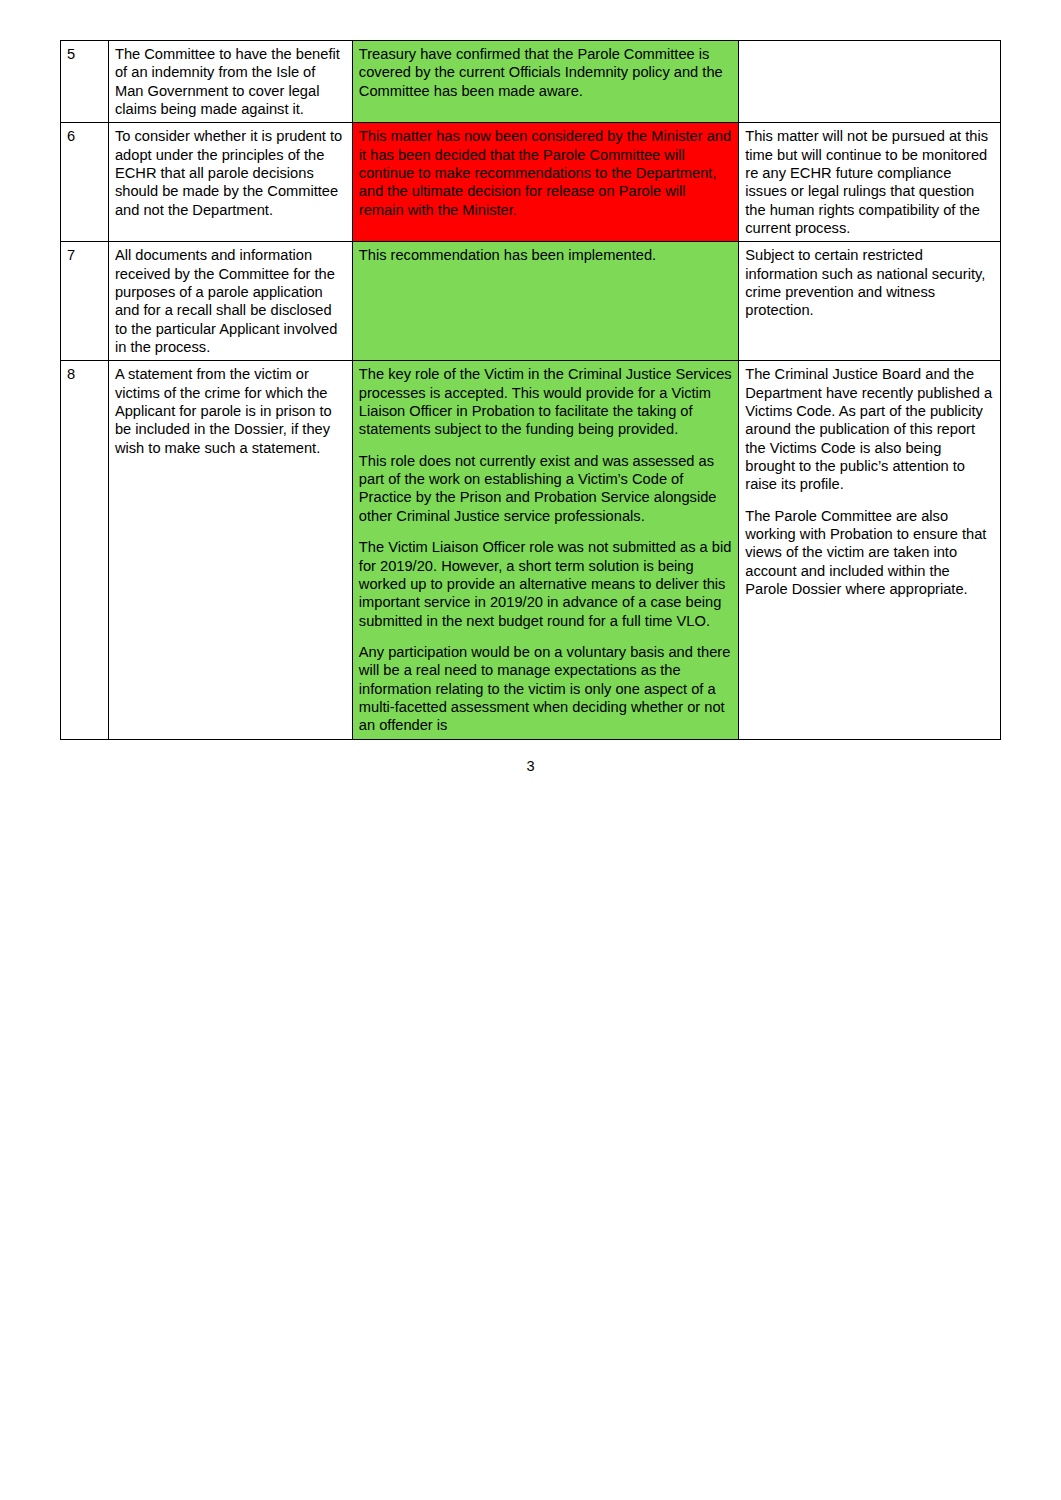| 5 | The Committee to have the benefit of an indemnity from the Isle of Man Government to cover legal claims being made against it. | Treasury have confirmed that the Parole Committee is covered by the current Officials Indemnity policy and the Committee has been made aware. | |
| 6 | To consider whether it is prudent to adopt under the principles of the ECHR that all parole decisions should be made by the Committee and not the Department. | This matter has now been considered by the Minister and it has been decided that the Parole Committee will continue to make recommendations to the Department, and the ultimate decision for release on Parole will remain with the Minister. | This matter will not be pursued at this time but will continue to be monitored re any ECHR future compliance issues or legal rulings that question the human rights compatibility of the current process. |
| 7 | All documents and information received by the Committee for the purposes of a parole application and for a recall shall be disclosed to the particular Applicant involved in the process. | This recommendation has been implemented. | Subject to certain restricted information such as national security, crime prevention and witness protection. |
| 8 | A statement from the victim or victims of the crime for which the Applicant for parole is in prison to be included in the Dossier, if they wish to make such a statement. | The key role of the Victim in the Criminal Justice Services processes is accepted. This would provide for a Victim Liaison Officer in Probation to facilitate the taking of statements subject to the funding being provided. This role does not currently exist and was assessed as part of the work on establishing a Victim’s Code of Practice by the Prison and Probation Service alongside other Criminal Justice service professionals. The Victim Liaison Officer role was not submitted as a bid for 2019/20. However, a short term solution is being worked up to provide an alternative means to deliver this important service in 2019/20 in advance of a case being submitted in the next budget round for a full time VLO. Any participation would be on a voluntary basis and there will be a real need to manage expectations as the information relating to the victim is only one aspect of a multi-facetted assessment when deciding whether or not an offender is | The Criminal Justice Board and the Department have recently published a Victims Code. As part of the publicity around the publication of this report the Victims Code is also being brought to the public’s attention to raise its profile. The Parole Committee are also working with Probation to ensure that views of the victim are taken into account and included within the Parole Dossier where appropriate. |
3